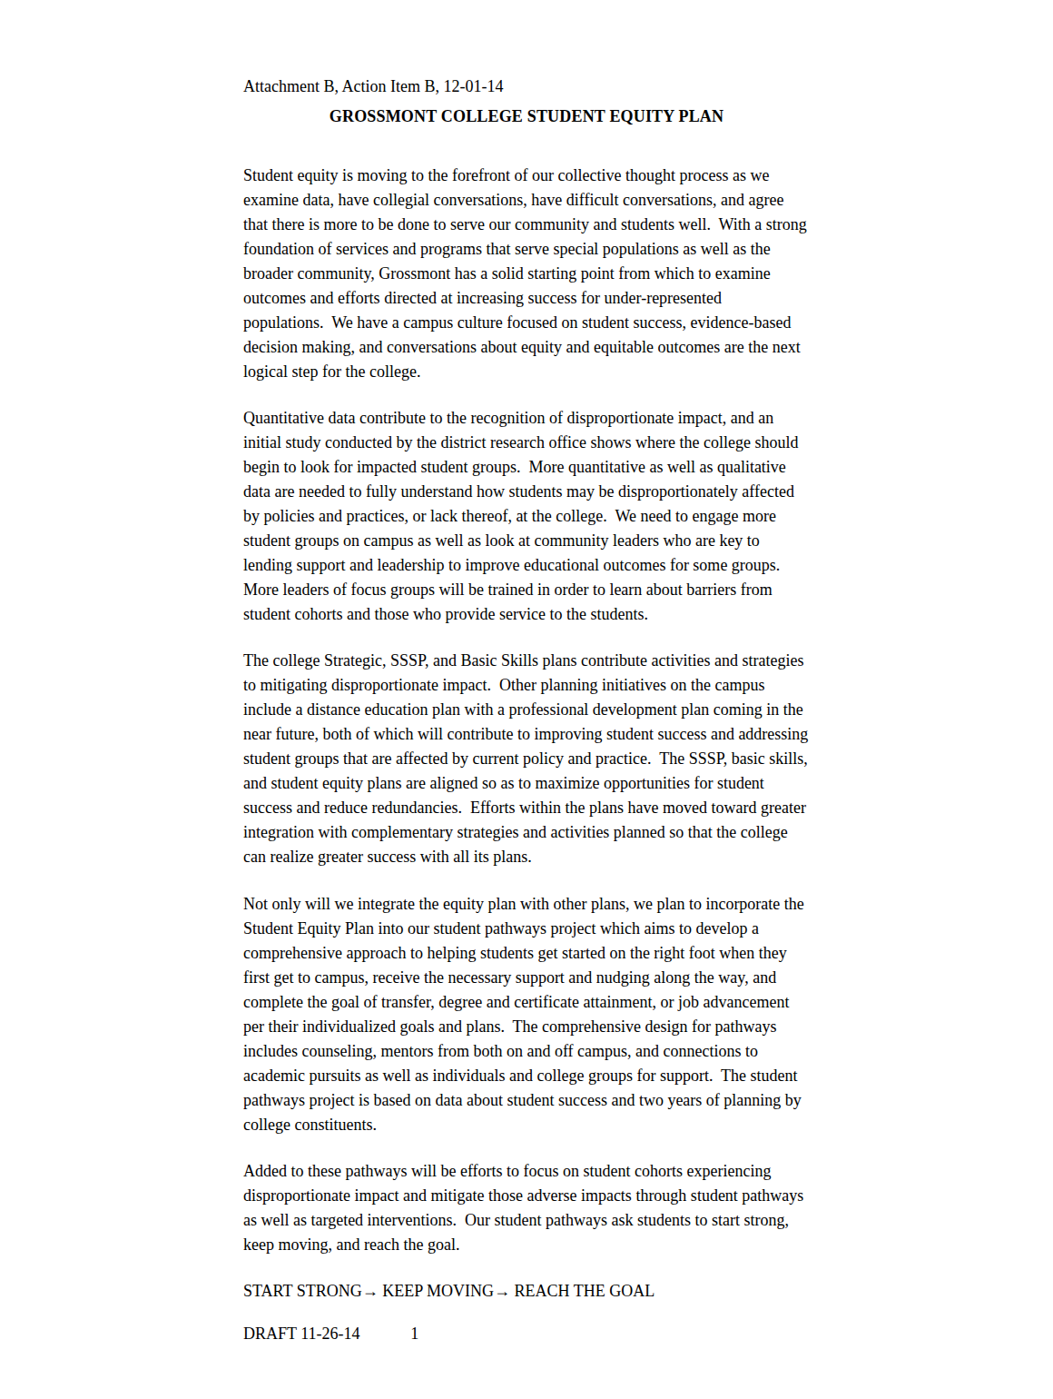Attachment B, Action Item B, 12-01-14
GROSSMONT COLLEGE STUDENT EQUITY PLAN
Student equity is moving to the forefront of our collective thought process as we examine data, have collegial conversations, have difficult conversations, and agree that there is more to be done to serve our community and students well. With a strong foundation of services and programs that serve special populations as well as the broader community, Grossmont has a solid starting point from which to examine outcomes and efforts directed at increasing success for under-represented populations. We have a campus culture focused on student success, evidence-based decision making, and conversations about equity and equitable outcomes are the next logical step for the college.
Quantitative data contribute to the recognition of disproportionate impact, and an initial study conducted by the district research office shows where the college should begin to look for impacted student groups. More quantitative as well as qualitative data are needed to fully understand how students may be disproportionately affected by policies and practices, or lack thereof, at the college. We need to engage more student groups on campus as well as look at community leaders who are key to lending support and leadership to improve educational outcomes for some groups. More leaders of focus groups will be trained in order to learn about barriers from student cohorts and those who provide service to the students.
The college Strategic, SSSP, and Basic Skills plans contribute activities and strategies to mitigating disproportionate impact. Other planning initiatives on the campus include a distance education plan with a professional development plan coming in the near future, both of which will contribute to improving student success and addressing student groups that are affected by current policy and practice. The SSSP, basic skills, and student equity plans are aligned so as to maximize opportunities for student success and reduce redundancies. Efforts within the plans have moved toward greater integration with complementary strategies and activities planned so that the college can realize greater success with all its plans.
Not only will we integrate the equity plan with other plans, we plan to incorporate the Student Equity Plan into our student pathways project which aims to develop a comprehensive approach to helping students get started on the right foot when they first get to campus, receive the necessary support and nudging along the way, and complete the goal of transfer, degree and certificate attainment, or job advancement per their individualized goals and plans. The comprehensive design for pathways includes counseling, mentors from both on and off campus, and connections to academic pursuits as well as individuals and college groups for support. The student pathways project is based on data about student success and two years of planning by college constituents.
Added to these pathways will be efforts to focus on student cohorts experiencing disproportionate impact and mitigate those adverse impacts through student pathways as well as targeted interventions. Our student pathways ask students to start strong, keep moving, and reach the goal.
START STRONG→ KEEP MOVING→ REACH THE GOAL
DRAFT 11-26-14 1